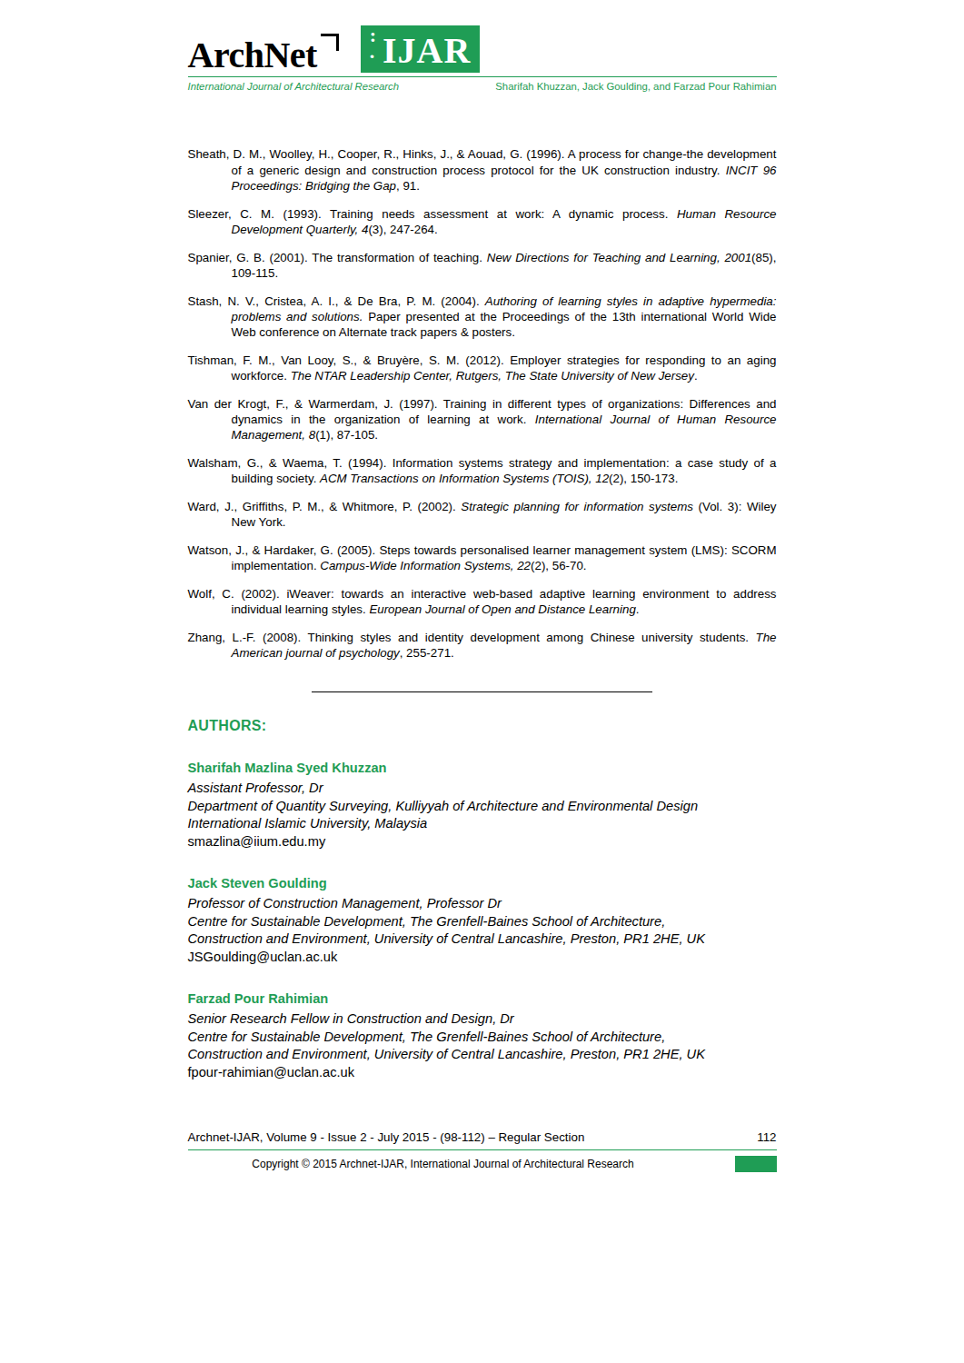ArchNet :
. IJAR
International Journal of Architectural Research Sharifah Khuzzan, Jack Goulding, and Farzad Pour Rahimian
Sheath, D. M., Woolley, H., Cooper, R., Hinks, J., & Aouad, G. (1996). A process for change-the development of a generic design and construction process protocol for the UK construction industry. INCIT 96 Proceedings: Bridging the Gap, 91.
Sleezer, C. M. (1993). Training needs assessment at work: A dynamic process. Human Resource Development Quarterly, 4(3), 247-264.
Spanier, G. B. (2001). The transformation of teaching. New Directions for Teaching and Learning, 2001(85), 109-115.
Stash, N. V., Cristea, A. I., & De Bra, P. M. (2004). Authoring of learning styles in adaptive hypermedia: problems and solutions. Paper presented at the Proceedings of the 13th international World Wide Web conference on Alternate track papers & posters.
Tishman, F. M., Van Looy, S., & Bruyère, S. M. (2012). Employer strategies for responding to an aging workforce. The NTAR Leadership Center, Rutgers, The State University of New Jersey.
Van der Krogt, F., & Warmerdam, J. (1997). Training in different types of organizations: Differences and dynamics in the organization of learning at work. International Journal of Human Resource Management, 8(1), 87-105.
Walsham, G., & Waema, T. (1994). Information systems strategy and implementation: a case study of a building society. ACM Transactions on Information Systems (TOIS), 12(2), 150-173.
Ward, J., Griffiths, P. M., & Whitmore, P. (2002). Strategic planning for information systems (Vol. 3): Wiley New York.
Watson, J., & Hardaker, G. (2005). Steps towards personalised learner management system (LMS): SCORM implementation. Campus-Wide Information Systems, 22(2), 56-70.
Wolf, C. (2002). iWeaver: towards an interactive web-based adaptive learning environment to address individual learning styles. European Journal of Open and Distance Learning.
Zhang, L.-F. (2008). Thinking styles and identity development among Chinese university students. The American journal of psychology, 255-271.
AUTHORS:
Sharifah Mazlina Syed Khuzzan
Assistant Professor, Dr
Department of Quantity Surveying, Kulliyyah of Architecture and Environmental Design
International Islamic University, Malaysia
smazlina@iium.edu.my
Jack Steven Goulding
Professor of Construction Management, Professor Dr
Centre for Sustainable Development, The Grenfell-Baines School of Architecture,
Construction and Environment, University of Central Lancashire, Preston, PR1 2HE, UK
JSGoulding@uclan.ac.uk
Farzad Pour Rahimian
Senior Research Fellow in Construction and Design, Dr
Centre for Sustainable Development, The Grenfell-Baines School of Architecture,
Construction and Environment, University of Central Lancashire, Preston, PR1 2HE, UK
fpour-rahimian@uclan.ac.uk
Archnet-IJAR, Volume 9 - Issue 2 - July 2015 - (98-112) – Regular Section 112
Copyright © 2015 Archnet-IJAR, International Journal of Architectural Research